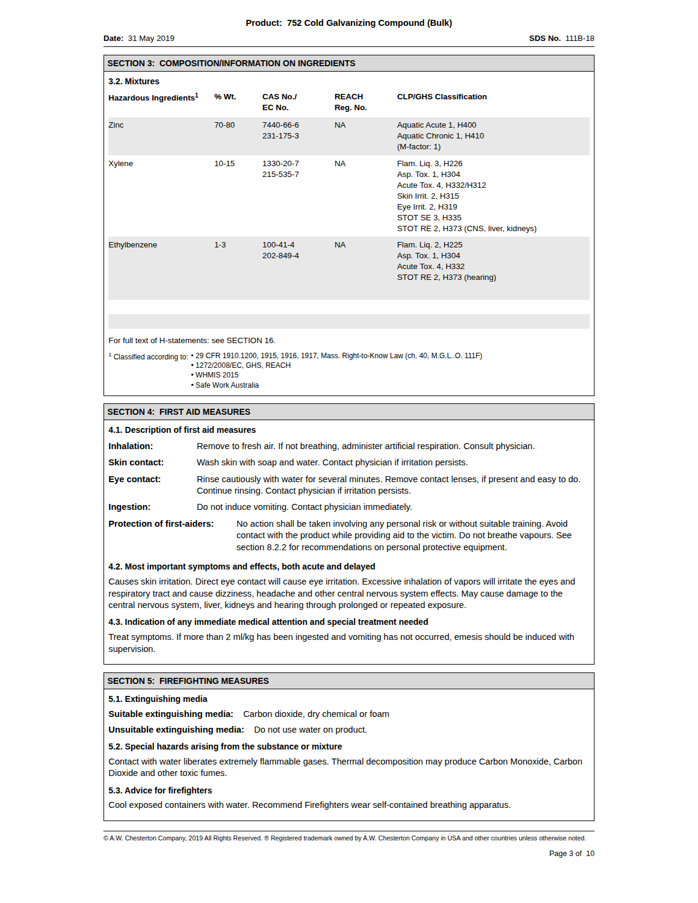Product: 752 Cold Galvanizing Compound (Bulk)
Date: 31 May 2019
SDS No. 111B-18
SECTION 3: COMPOSITION/INFORMATION ON INGREDIENTS
3.2. Mixtures
| Hazardous Ingredients 1 | % Wt. | CAS No./ EC No. | REACH Reg. No. | CLP/GHS Classification |
| --- | --- | --- | --- | --- |
| Zinc | 70-80 | 7440-66-6 231-175-3 | NA | Aquatic Acute 1, H400 Aquatic Chronic 1, H410 (M-factor: 1) |
| Xylene | 10-15 | 1330-20-7 215-535-7 | NA | Flam. Liq. 3, H226 Asp. Tox. 1, H304 Acute Tox. 4, H332/H312 Skin Irrit. 2, H315 Eye Irrit. 2, H319 STOT SE 3, H335 STOT RE 2, H373 (CNS, liver, kidneys) |
| Ethylbenzene | 1-3 | 100-41-4 202-849-4 | NA | Flam. Liq. 2, H225 Asp. Tox. 1, H304 Acute Tox. 4, H332 STOT RE 2, H373 (hearing) |
For full text of H-statements: see SECTION 16.
1 Classified according to:
29 CFR 1910.1200, 1915, 1916, 1917, Mass. Right-to-Know Law (ch. 40, M.G.L..O. 111F)
1272/2008/EC, GHS, REACH
WHMIS 2015
Safe Work Australia
SECTION 4: FIRST AID MEASURES
4.1. Description of first aid measures
Inhalation:
Remove to fresh air. If not breathing, administer artificial respiration. Consult physician.
Skin contact:
Wash skin with soap and water. Contact physician if irritation persists.
Eye contact:
Rinse cautiously with water for several minutes. Remove contact lenses, if present and easy to do. Continue rinsing. Contact physician if irritation persists.
Ingestion:
Do not induce vomiting. Contact physician immediately.
Protection of first-aiders:
No action shall be taken involving any personal risk or without suitable training. Avoid contact with the product while providing aid to the victim. Do not breathe vapours. See section 8.2.2 for recommendations on personal protective equipment.
4.2. Most important symptoms and effects, both acute and delayed
Causes skin irritation. Direct eye contact will cause eye irritation. Excessive inhalation of vapors will irritate the eyes and respiratory tract and cause dizziness, headache and other central nervous system effects. May cause damage to the central nervous system, liver, kidneys and hearing through prolonged or repeated exposure.
4.3. Indication of any immediate medical attention and special treatment needed
Treat symptoms. If more than 2 ml/kg has been ingested and vomiting has not occurred, emesis should be induced with supervision.
SECTION 5: FIREFIGHTING MEASURES
5.1. Extinguishing media
Suitable extinguishing media: Carbon dioxide, dry chemical or foam
Unsuitable extinguishing media: Do not use water on product.
5.2. Special hazards arising from the substance or mixture
Contact with water liberates extremely flammable gases. Thermal decomposition may produce Carbon Monoxide, Carbon Dioxide and other toxic fumes.
5.3. Advice for firefighters
Cool exposed containers with water. Recommend Firefighters wear self-contained breathing apparatus.
© A.W. Chesterton Company, 2019 All Rights Reserved. ® Registered trademark owned by A.W. Chesterton Company in USA and other countries unless otherwise noted.
Page 3 of 10